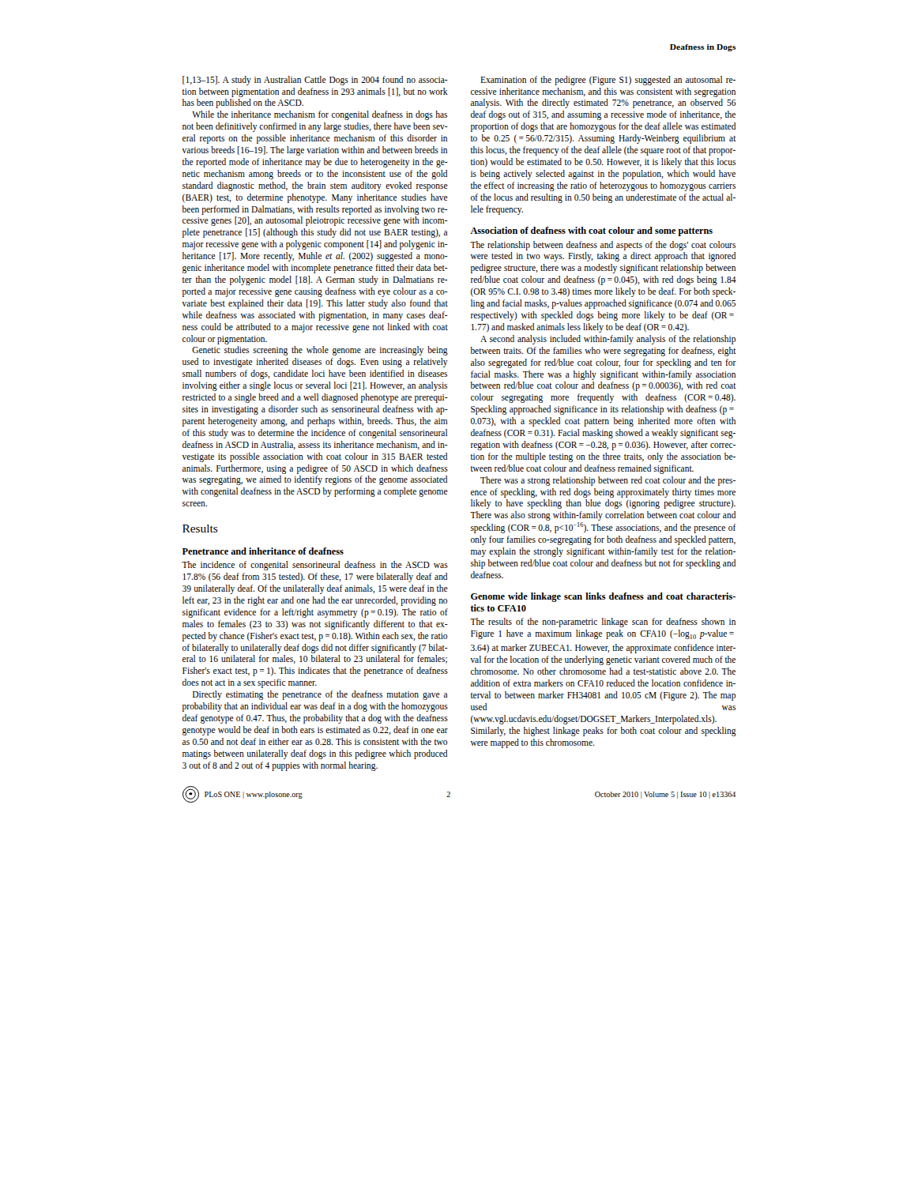Deafness in Dogs
[1,13–15]. A study in Australian Cattle Dogs in 2004 found no association between pigmentation and deafness in 293 animals [1], but no work has been published on the ASCD.
While the inheritance mechanism for congenital deafness in dogs has not been definitively confirmed in any large studies, there have been several reports on the possible inheritance mechanism of this disorder in various breeds [16–19]. The large variation within and between breeds in the reported mode of inheritance may be due to heterogeneity in the genetic mechanism among breeds or to the inconsistent use of the gold standard diagnostic method, the brain stem auditory evoked response (BAER) test, to determine phenotype. Many inheritance studies have been performed in Dalmatians, with results reported as involving two recessive genes [20], an autosomal pleiotropic recessive gene with incomplete penetrance [15] (although this study did not use BAER testing), a major recessive gene with a polygenic component [14] and polygenic inheritance [17]. More recently, Muhle et al. (2002) suggested a monogenic inheritance model with incomplete penetrance fitted their data better than the polygenic model [18]. A German study in Dalmatians reported a major recessive gene causing deafness with eye colour as a covariate best explained their data [19]. This latter study also found that while deafness was associated with pigmentation, in many cases deafness could be attributed to a major recessive gene not linked with coat colour or pigmentation.
Genetic studies screening the whole genome are increasingly being used to investigate inherited diseases of dogs. Even using a relatively small numbers of dogs, candidate loci have been identified in diseases involving either a single locus or several loci [21]. However, an analysis restricted to a single breed and a well diagnosed phenotype are prerequisites in investigating a disorder such as sensorineural deafness with apparent heterogeneity among, and perhaps within, breeds. Thus, the aim of this study was to determine the incidence of congenital sensorineural deafness in ASCD in Australia, assess its inheritance mechanism, and investigate its possible association with coat colour in 315 BAER tested animals. Furthermore, using a pedigree of 50 ASCD in which deafness was segregating, we aimed to identify regions of the genome associated with congenital deafness in the ASCD by performing a complete genome screen.
Results
Penetrance and inheritance of deafness
The incidence of congenital sensorineural deafness in the ASCD was 17.8% (56 deaf from 315 tested). Of these, 17 were bilaterally deaf and 39 unilaterally deaf. Of the unilaterally deaf animals, 15 were deaf in the left ear, 23 in the right ear and one had the ear unrecorded, providing no significant evidence for a left/right asymmetry (p = 0.19). The ratio of males to females (23 to 33) was not significantly different to that expected by chance (Fisher's exact test, p = 0.18). Within each sex, the ratio of bilaterally to unilaterally deaf dogs did not differ significantly (7 bilateral to 16 unilateral for males, 10 bilateral to 23 unilateral for females; Fisher's exact test, p = 1). This indicates that the penetrance of deafness does not act in a sex specific manner.
Directly estimating the penetrance of the deafness mutation gave a probability that an individual ear was deaf in a dog with the homozygous deaf genotype of 0.47. Thus, the probability that a dog with the deafness genotype would be deaf in both ears is estimated as 0.22, deaf in one ear as 0.50 and not deaf in either ear as 0.28. This is consistent with the two matings between unilaterally deaf dogs in this pedigree which produced 3 out of 8 and 2 out of 4 puppies with normal hearing.
Examination of the pedigree (Figure S1) suggested an autosomal recessive inheritance mechanism, and this was consistent with segregation analysis. With the directly estimated 72% penetrance, an observed 56 deaf dogs out of 315, and assuming a recessive mode of inheritance, the proportion of dogs that are homozygous for the deaf allele was estimated to be 0.25 ( = 56/0.72/315). Assuming Hardy-Weinberg equilibrium at this locus, the frequency of the deaf allele (the square root of that proportion) would be estimated to be 0.50. However, it is likely that this locus is being actively selected against in the population, which would have the effect of increasing the ratio of heterozygous to homozygous carriers of the locus and resulting in 0.50 being an underestimate of the actual allele frequency.
Association of deafness with coat colour and some patterns
The relationship between deafness and aspects of the dogs' coat colours were tested in two ways. Firstly, taking a direct approach that ignored pedigree structure, there was a modestly significant relationship between red/blue coat colour and deafness (p = 0.045), with red dogs being 1.84 (OR 95% C.I. 0.98 to 3.48) times more likely to be deaf. For both speckling and facial masks, p-values approached significance (0.074 and 0.065 respectively) with speckled dogs being more likely to be deaf (OR = 1.77) and masked animals less likely to be deaf (OR = 0.42).
A second analysis included within-family analysis of the relationship between traits. Of the families who were segregating for deafness, eight also segregated for red/blue coat colour, four for speckling and ten for facial masks. There was a highly significant within-family association between red/blue coat colour and deafness (p = 0.00036), with red coat colour segregating more frequently with deafness (COR = 0.48). Speckling approached significance in its relationship with deafness (p = 0.073), with a speckled coat pattern being inherited more often with deafness (COR = 0.31). Facial masking showed a weakly significant segregation with deafness (COR = −0.28, p = 0.036). However, after correction for the multiple testing on the three traits, only the association between red/blue coat colour and deafness remained significant.
There was a strong relationship between red coat colour and the presence of speckling, with red dogs being approximately thirty times more likely to have speckling than blue dogs (ignoring pedigree structure). There was also strong within-family correlation between coat colour and speckling (COR = 0.8, p<10−16). These associations, and the presence of only four families co-segregating for both deafness and speckled pattern, may explain the strongly significant within-family test for the relationship between red/blue coat colour and deafness but not for speckling and deafness.
Genome wide linkage scan links deafness and coat characteristics to CFA10
The results of the non-parametric linkage scan for deafness shown in Figure 1 have a maximum linkage peak on CFA10 (−log10 p-value = 3.64) at marker ZUBECA1. However, the approximate confidence interval for the location of the underlying genetic variant covered much of the chromosome. No other chromosome had a test-statistic above 2.0. The addition of extra markers on CFA10 reduced the location confidence interval to between marker FH34081 and 10.05 cM (Figure 2). The map used was (www.vgl.ucdavis.edu/dogset/DOGSET_Markers_Interpolated.xls). Similarly, the highest linkage peaks for both coat colour and speckling were mapped to this chromosome.
PLoS ONE | www.plosone.org
2
October 2010 | Volume 5 | Issue 10 | e13364